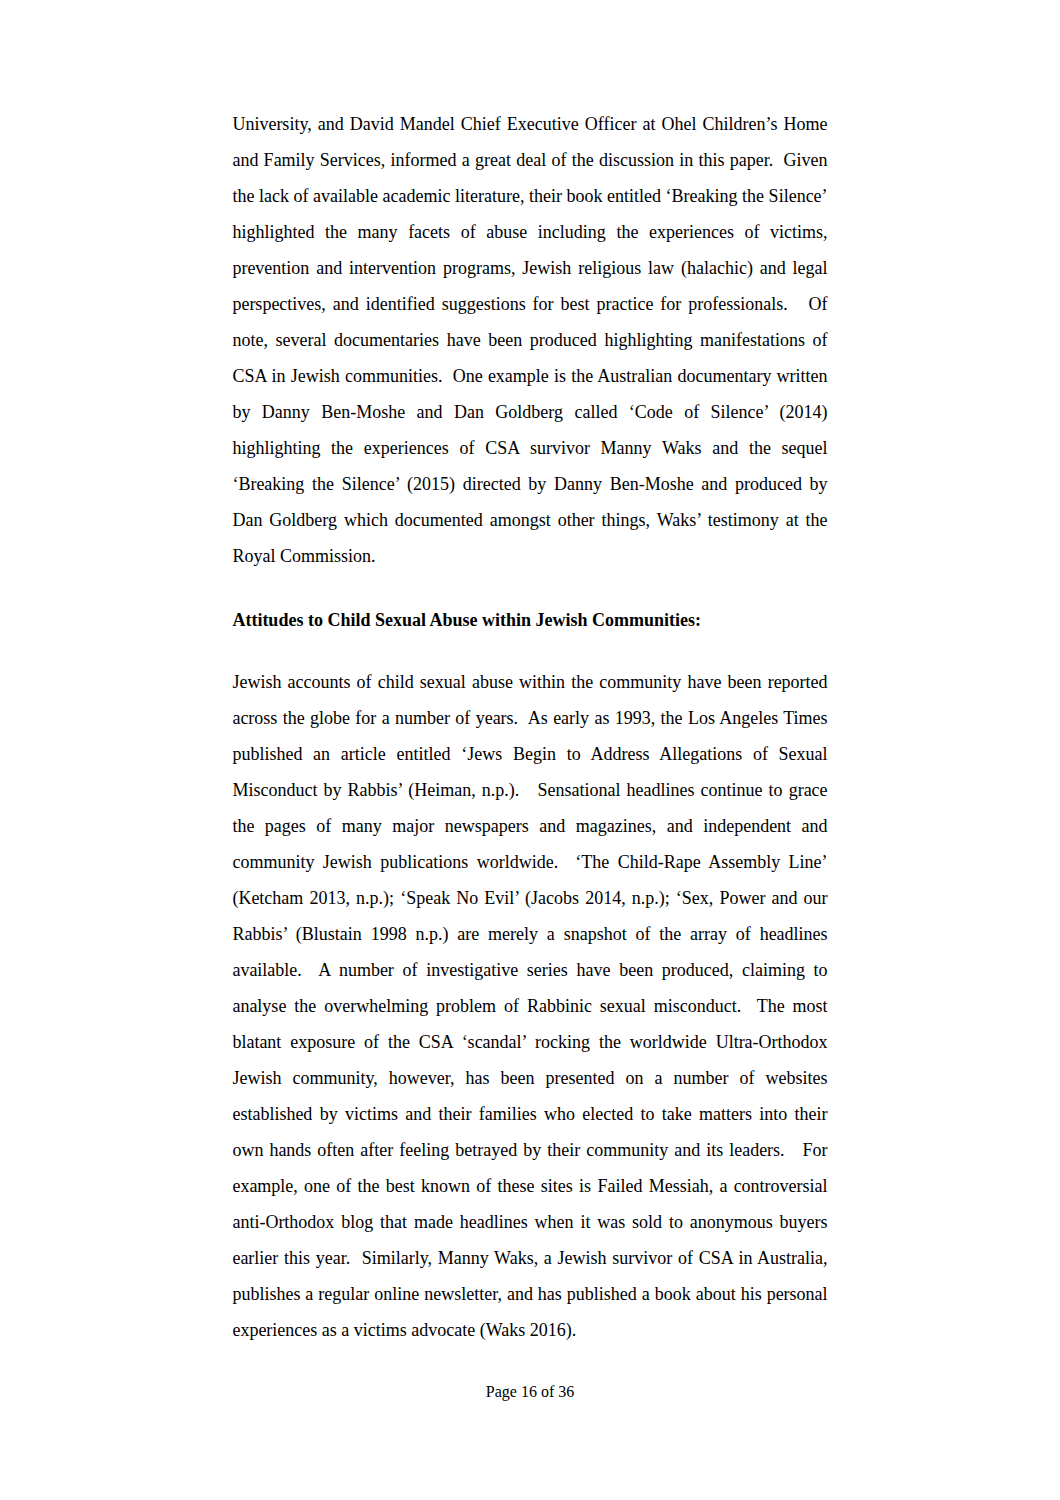University, and David Mandel Chief Executive Officer at Ohel Children’s Home and Family Services, informed a great deal of the discussion in this paper. Given the lack of available academic literature, their book entitled ‘Breaking the Silence’ highlighted the many facets of abuse including the experiences of victims, prevention and intervention programs, Jewish religious law (halachic) and legal perspectives, and identified suggestions for best practice for professionals. Of note, several documentaries have been produced highlighting manifestations of CSA in Jewish communities. One example is the Australian documentary written by Danny Ben-Moshe and Dan Goldberg called ‘Code of Silence’ (2014) highlighting the experiences of CSA survivor Manny Waks and the sequel ‘Breaking the Silence’ (2015) directed by Danny Ben-Moshe and produced by Dan Goldberg which documented amongst other things, Waks’ testimony at the Royal Commission.
Attitudes to Child Sexual Abuse within Jewish Communities:
Jewish accounts of child sexual abuse within the community have been reported across the globe for a number of years. As early as 1993, the Los Angeles Times published an article entitled ‘Jews Begin to Address Allegations of Sexual Misconduct by Rabbis’ (Heiman, n.p.). Sensational headlines continue to grace the pages of many major newspapers and magazines, and independent and community Jewish publications worldwide. ‘The Child-Rape Assembly Line’ (Ketcham 2013, n.p.); ‘Speak No Evil’ (Jacobs 2014, n.p.); ‘Sex, Power and our Rabbis’ (Blustain 1998 n.p.) are merely a snapshot of the array of headlines available. A number of investigative series have been produced, claiming to analyse the overwhelming problem of Rabbinic sexual misconduct. The most blatant exposure of the CSA ‘scandal’ rocking the worldwide Ultra-Orthodox Jewish community, however, has been presented on a number of websites established by victims and their families who elected to take matters into their own hands often after feeling betrayed by their community and its leaders. For example, one of the best known of these sites is Failed Messiah, a controversial anti-Orthodox blog that made headlines when it was sold to anonymous buyers earlier this year. Similarly, Manny Waks, a Jewish survivor of CSA in Australia, publishes a regular online newsletter, and has published a book about his personal experiences as a victims advocate (Waks 2016).
Page 16 of 36